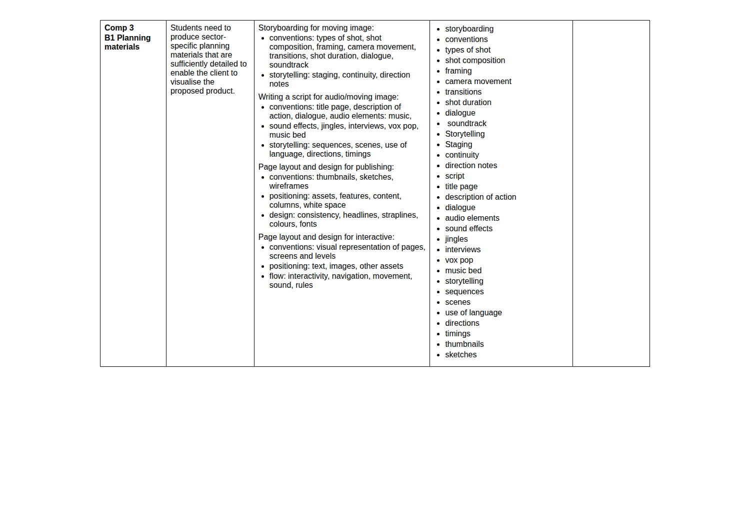| Comp 3 B1 Planning materials | Students need to produce sector-specific planning materials that are sufficiently detailed to enable the client to visualise the proposed product. | Storyboarding for moving image: conventions: types of shot, shot composition, framing, camera movement, transitions, shot duration, dialogue, soundtrack storytelling: staging, continuity, direction notes Writing a script for audio/moving image: conventions: title page, description of action, dialogue, audio elements: music, sound effects, jingles, interviews, vox pop, music bed storytelling: sequences, scenes, use of language, directions, timings Page layout and design for publishing: conventions: thumbnails, sketches, wireframes positioning: assets, features, content, columns, white space design: consistency, headlines, straplines, colours, fonts Page layout and design for interactive: conventions: visual representation of pages, screens and levels positioning: text, images, other assets flow: interactivity, navigation, movement, sound, rules | storyboarding conventions types of shot shot composition framing camera movement transitions shot duration dialogue soundtrack Storytelling Staging continuity direction notes script title page description of action dialogue audio elements sound effects jingles interviews vox pop music bed storytelling sequences scenes use of language directions timings thumbnails sketches | |